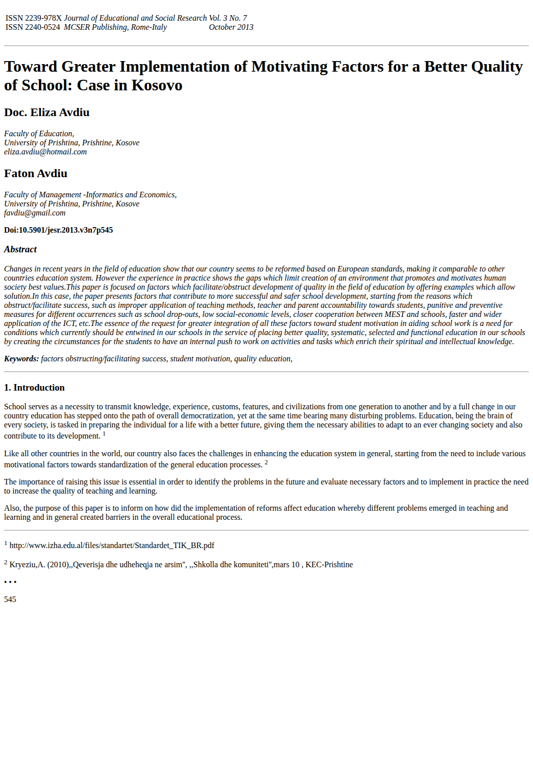| ISSN 2239-978X ISSN 2240-0524 | Journal of Educational and Social Research MCSER Publishing, Rome-Italy | Vol. 3 No. 7 October 2013 |
Toward Greater Implementation of Motivating Factors for a Better Quality of School: Case in Kosovo
Doc. Eliza Avdiu
Faculty of Education,
University of Prishtina, Prishtine, Kosove
eliza.avdiu@hotmail.com
Faton Avdiu
Faculty of Management -Informatics and Economics,
University of Prishtina, Prishtine, Kosove
favdiu@gmail.com
Doi:10.5901/jesr.2013.v3n7p545
Abstract
Changes in recent years in the field of education show that our country seems to be reformed based on European standards, making it comparable to other countries education system. However the experience in practice shows the gaps which limit creation of an environment that promotes and motivates human society best values.This paper is focused on factors which facilitate/obstruct development of quality in the field of education by offering examples which allow solution.In this case, the paper presents factors that contribute to more successful and safer school development, starting from the reasons which obstruct/facilitate success, such as improper application of teaching methods, teacher and parent accountability towards students, punitive and preventive measures for different occurrences such as school drop-outs, low social-economic levels, closer cooperation between MEST and schools, faster and wider application of the ICT, etc.The essence of the request for greater integration of all these factors toward student motivation in aiding school work is a need for conditions which currently should be entwined in our schools in the service of placing better quality, systematic, selected and functional education in our schools by creating the circumstances for the students to have an internal push to work on activities and tasks which enrich their spiritual and intellectual knowledge.
Keywords: factors obstructing/facilitating success, student motivation, quality education,
1. Introduction
School serves as a necessity to transmit knowledge, experience, customs, features, and civilizations from one generation to another and by a full change in our country education has stepped onto the path of overall democratization, yet at the same time bearing many disturbing problems. Education, being the brain of every society, is tasked in preparing the individual for a life with a better future, giving them the necessary abilities to adapt to an ever changing society and also contribute to its development. 1
Like all other countries in the world, our country also faces the challenges in enhancing the education system in general, starting from the need to include various motivational factors towards standardization of the general education processes. 2
The importance of raising this issue is essential in order to identify the problems in the future and evaluate necessary factors and to implement in practice the need to increase the quality of teaching and learning.
Also, the purpose of this paper is to inform on how did the implementation of reforms affect education whereby different problems emerged in teaching and learning and in general created barriers in the overall educational process.
1 http://www.izha.edu.al/files/standartet/Standardet_TIK_BR.pdf
2 Kryeziu,A. (2010),,Qeverisja dhe udheheqja ne arsim'', ,,Shkolla dhe komuniteti'',mars 10 , KEC-Prishtine
• • •
545